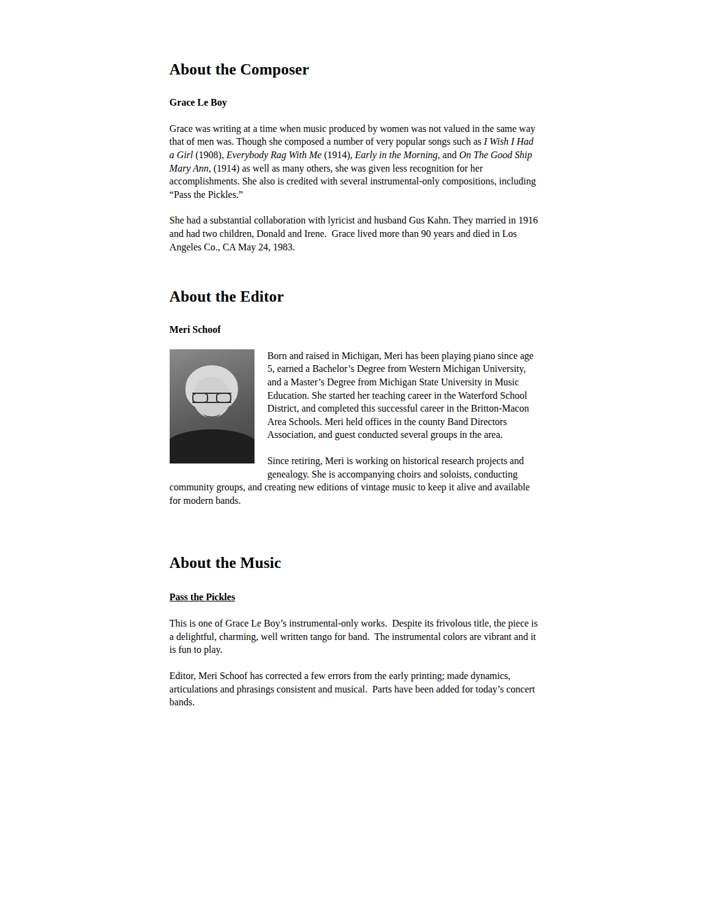About the Composer
Grace Le Boy
Grace was writing at a time when music produced by women was not valued in the same way that of men was. Though she composed a number of very popular songs such as I Wish I Had a Girl (1908), Everybody Rag With Me (1914), Early in the Morning, and On The Good Ship Mary Ann, (1914) as well as many others, she was given less recognition for her accomplishments. She also is credited with several instrumental-only compositions, including “Pass the Pickles.”
She had a substantial collaboration with lyricist and husband Gus Kahn. They married in 1916 and had two children, Donald and Irene. Grace lived more than 90 years and died in Los Angeles Co., CA May 24, 1983.
About the Editor
Meri Schoof
Born and raised in Michigan, Meri has been playing piano since age 5, earned a Bachelor’s Degree from Western Michigan University, and a Master’s Degree from Michigan State University in Music Education. She started her teaching career in the Waterford School District, and completed this successful career in the Britton-Macon Area Schools. Meri held offices in the county Band Directors Association, and guest conducted several groups in the area.
Since retiring, Meri is working on historical research projects and genealogy. She is accompanying choirs and soloists, conducting community groups, and creating new editions of vintage music to keep it alive and available for modern bands.
About the Music
Pass the Pickles
This is one of Grace Le Boy’s instrumental-only works. Despite its frivolous title, the piece is a delightful, charming, well written tango for band. The instrumental colors are vibrant and it is fun to play.
Editor, Meri Schoof has corrected a few errors from the early printing; made dynamics, articulations and phrasings consistent and musical. Parts have been added for today’s concert bands.